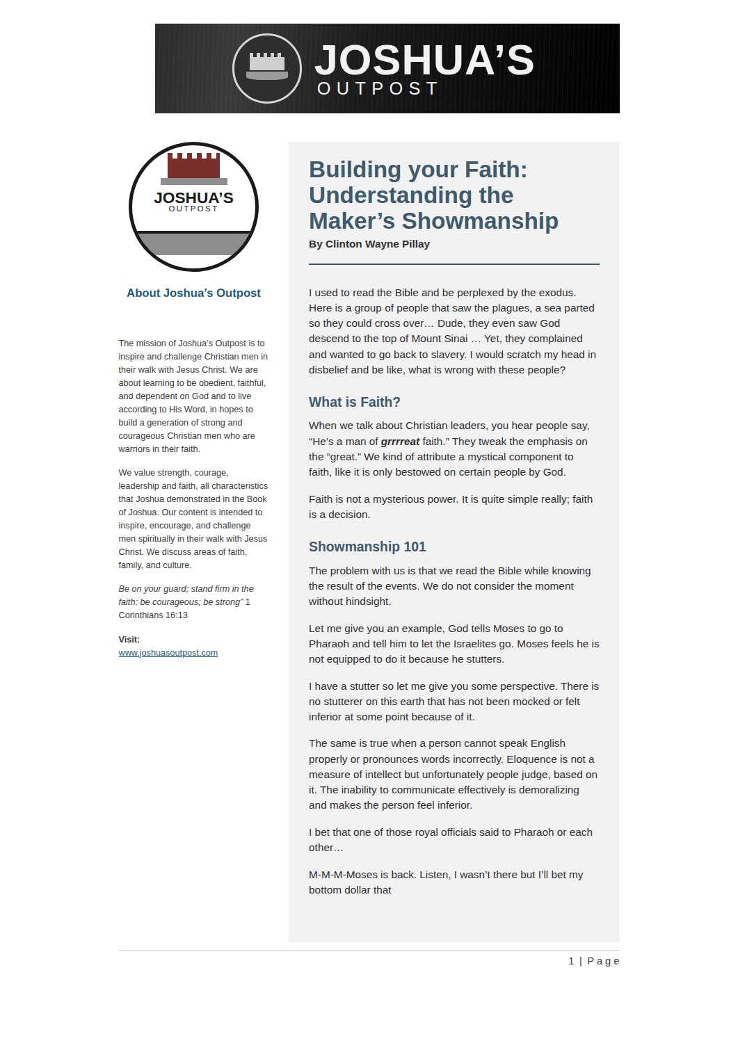JOSHUA’S
OUTPOST
JOSHUA’S
OUTPOST
About Joshua’s Outpost
The mission of Joshua’s Outpost is to inspire and challenge Christian men in their walk with Jesus Christ. We are about learning to be obedient, faithful, and dependent on God and to live according to His Word, in hopes to build a generation of strong and courageous Christian men who are warriors in their faith.
We value strength, courage, leadership and faith, all characteristics that Joshua demonstrated in the Book of Joshua. Our content is intended to inspire, encourage, and challenge men spiritually in their walk with Jesus Christ. We discuss areas of faith, family, and culture.
Be on your guard; stand firm in the faith; be courageous; be strong” 1 Corinthians 16:13
Visit:
www.joshuasoutpost.com
Building your Faith: Understanding the Maker’s Showmanship
By Clinton Wayne Pillay
I used to read the Bible and be perplexed by the exodus. Here is a group of people that saw the plagues, a sea parted so they could cross over… Dude, they even saw God descend to the top of Mount Sinai … Yet, they complained and wanted to go back to slavery. I would scratch my head in disbelief and be like, what is wrong with these people?
What is Faith?
When we talk about Christian leaders, you hear people say, “He’s a man of grrrreat faith.” They tweak the emphasis on the “great.” We kind of attribute a mystical component to faith, like it is only bestowed on certain people by God.
Faith is not a mysterious power. It is quite simple really; faith is a decision.
Showmanship 101
The problem with us is that we read the Bible while knowing the result of the events. We do not consider the moment without hindsight.
Let me give you an example, God tells Moses to go to Pharaoh and tell him to let the Israelites go. Moses feels he is not equipped to do it because he stutters.
I have a stutter so let me give you some perspective. There is no stutterer on this earth that has not been mocked or felt inferior at some point because of it.
The same is true when a person cannot speak English properly or pronounces words incorrectly. Eloquence is not a measure of intellect but unfortunately people judge, based on it. The inability to communicate effectively is demoralizing and makes the person feel inferior.
I bet that one of those royal officials said to Pharaoh or each other…
M-M-M-Moses is back. Listen, I wasn’t there but I’ll bet my bottom dollar that
1 | P a g e